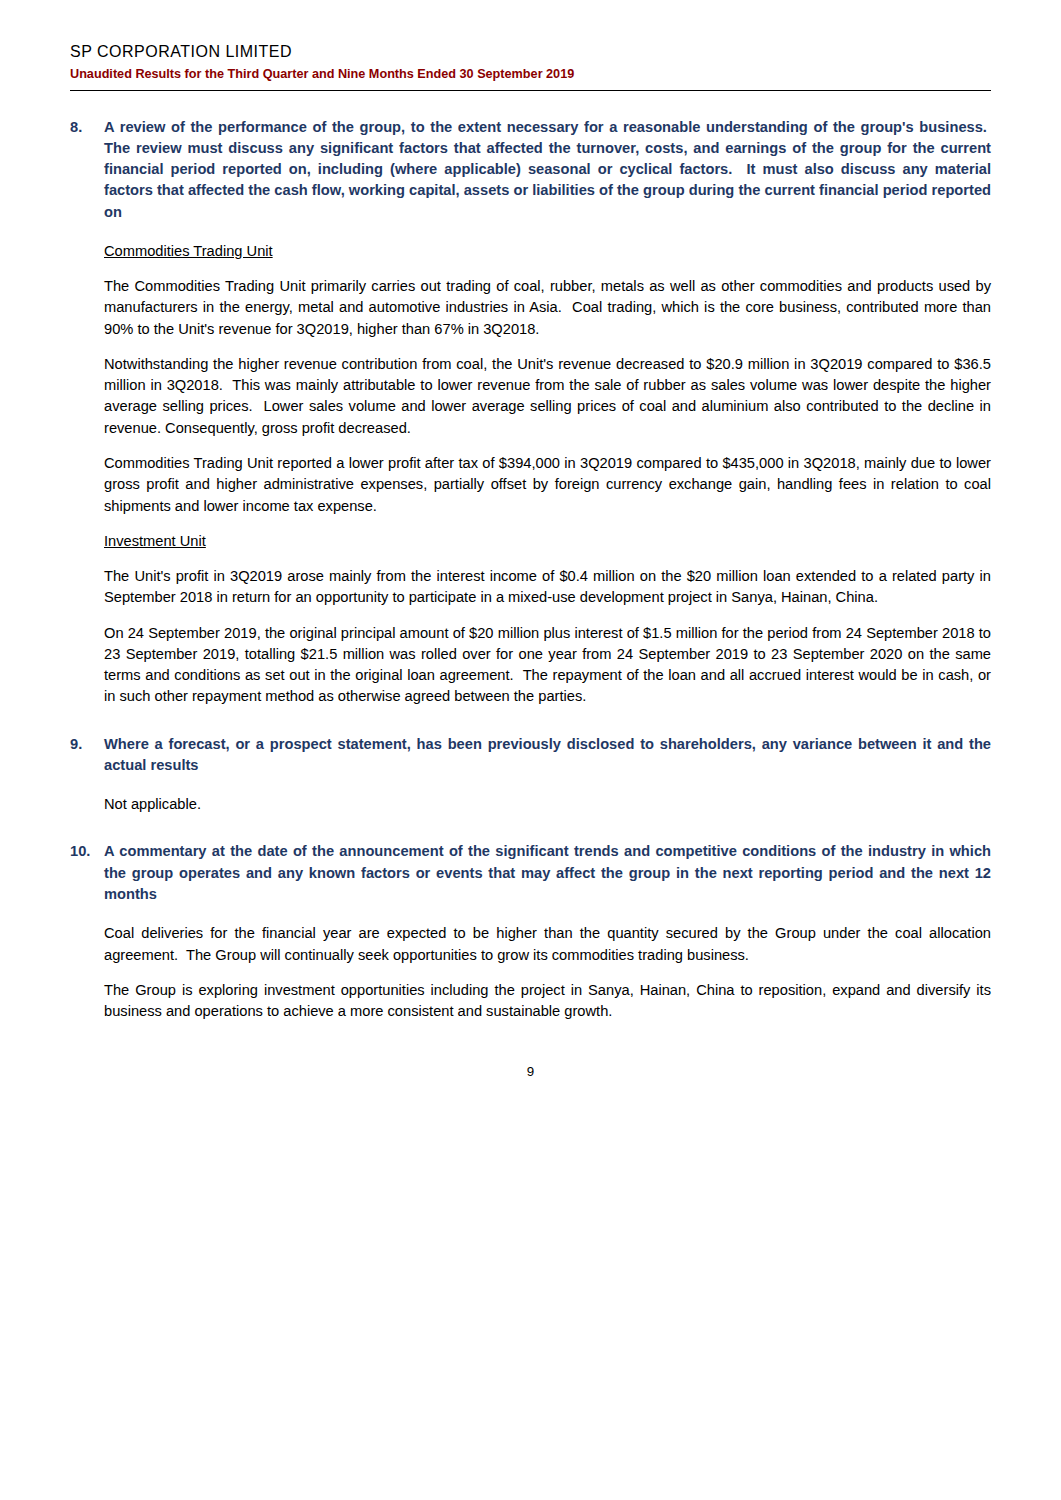SP CORPORATION LIMITED
Unaudited Results for the Third Quarter and Nine Months Ended 30 September 2019
8.
A review of the performance of the group, to the extent necessary for a reasonable understanding of the group's business. The review must discuss any significant factors that affected the turnover, costs, and earnings of the group for the current financial period reported on, including (where applicable) seasonal or cyclical factors. It must also discuss any material factors that affected the cash flow, working capital, assets or liabilities of the group during the current financial period reported on
Commodities Trading Unit
The Commodities Trading Unit primarily carries out trading of coal, rubber, metals as well as other commodities and products used by manufacturers in the energy, metal and automotive industries in Asia. Coal trading, which is the core business, contributed more than 90% to the Unit's revenue for 3Q2019, higher than 67% in 3Q2018.
Notwithstanding the higher revenue contribution from coal, the Unit's revenue decreased to $20.9 million in 3Q2019 compared to $36.5 million in 3Q2018. This was mainly attributable to lower revenue from the sale of rubber as sales volume was lower despite the higher average selling prices. Lower sales volume and lower average selling prices of coal and aluminium also contributed to the decline in revenue. Consequently, gross profit decreased.
Commodities Trading Unit reported a lower profit after tax of $394,000 in 3Q2019 compared to $435,000 in 3Q2018, mainly due to lower gross profit and higher administrative expenses, partially offset by foreign currency exchange gain, handling fees in relation to coal shipments and lower income tax expense.
Investment Unit
The Unit's profit in 3Q2019 arose mainly from the interest income of $0.4 million on the $20 million loan extended to a related party in September 2018 in return for an opportunity to participate in a mixed-use development project in Sanya, Hainan, China.
On 24 September 2019, the original principal amount of $20 million plus interest of $1.5 million for the period from 24 September 2018 to 23 September 2019, totalling $21.5 million was rolled over for one year from 24 September 2019 to 23 September 2020 on the same terms and conditions as set out in the original loan agreement. The repayment of the loan and all accrued interest would be in cash, or in such other repayment method as otherwise agreed between the parties.
9.
Where a forecast, or a prospect statement, has been previously disclosed to shareholders, any variance between it and the actual results
Not applicable.
10.
A commentary at the date of the announcement of the significant trends and competitive conditions of the industry in which the group operates and any known factors or events that may affect the group in the next reporting period and the next 12 months
Coal deliveries for the financial year are expected to be higher than the quantity secured by the Group under the coal allocation agreement. The Group will continually seek opportunities to grow its commodities trading business.
The Group is exploring investment opportunities including the project in Sanya, Hainan, China to reposition, expand and diversify its business and operations to achieve a more consistent and sustainable growth.
9